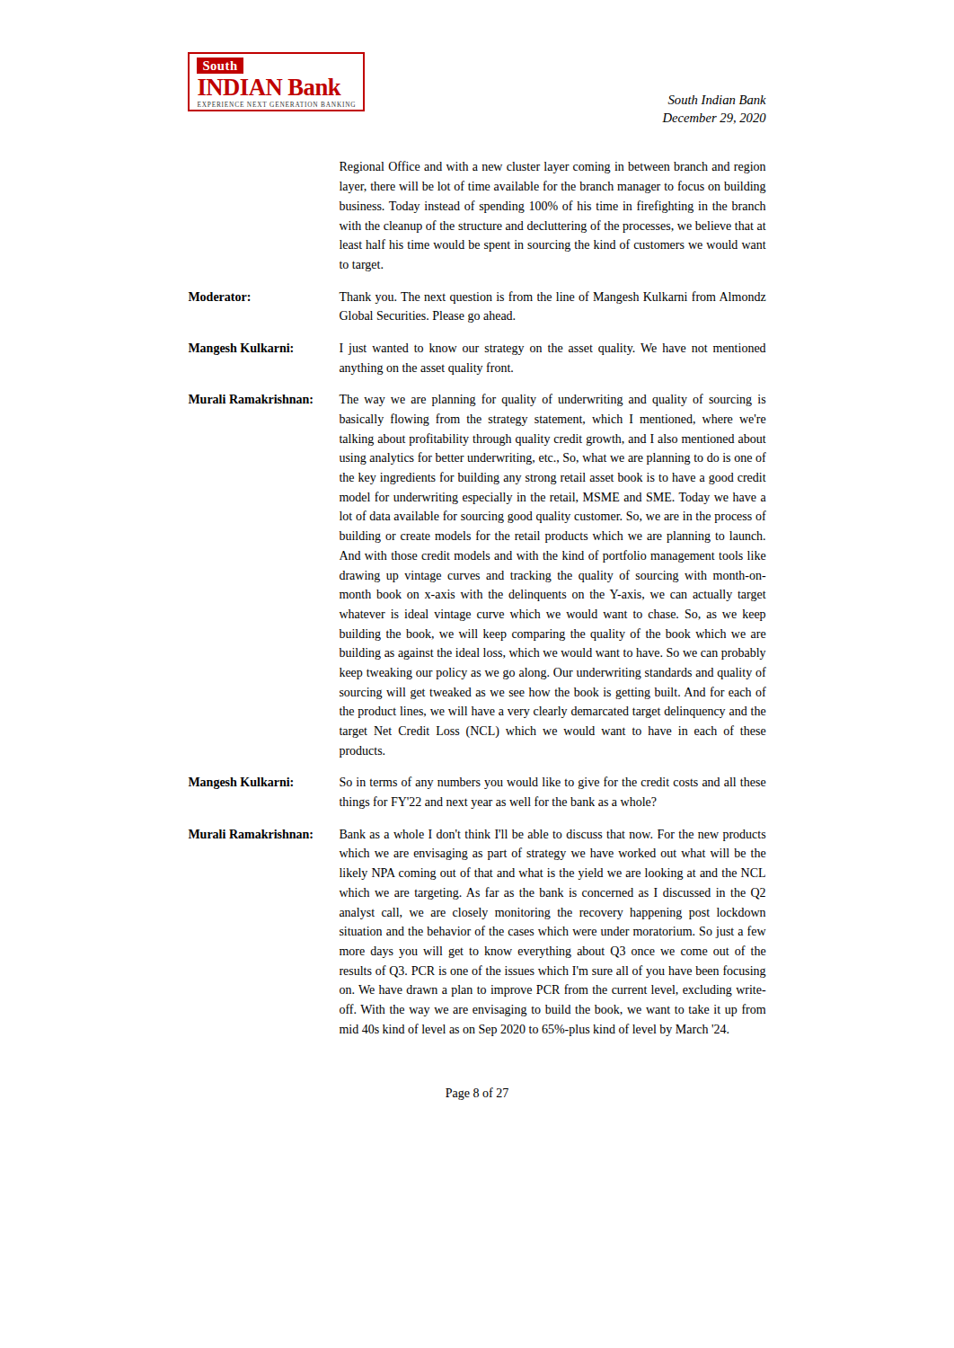South
INDIAN Bank
Experience Next Generation Banking
South Indian Bank
December 29, 2020
| | Regional Office and with a new cluster layer coming in between branch and region layer, there will be lot of time available for the branch manager to focus on building business. Today instead of spending 100% of his time in firefighting in the branch with the cleanup of the structure and decluttering of the processes, we believe that at least half his time would be spent in sourcing the kind of customers we would want to target. |
| Moderator: | Thank you. The next question is from the line of Mangesh Kulkarni from Almondz Global Securities. Please go ahead. |
| Mangesh Kulkarni: | I just wanted to know our strategy on the asset quality. We have not mentioned anything on the asset quality front. |
| Murali Ramakrishnan: | The way we are planning for quality of underwriting and quality of sourcing is basically flowing from the strategy statement, which I mentioned, where we're talking about profitability through quality credit growth, and I also mentioned about using analytics for better underwriting, etc., So, what we are planning to do is one of the key ingredients for building any strong retail asset book is to have a good credit model for underwriting especially in the retail, MSME and SME. Today we have a lot of data available for sourcing good quality customer. So, we are in the process of building or create models for the retail products which we are planning to launch. And with those credit models and with the kind of portfolio management tools like drawing up vintage curves and tracking the quality of sourcing with month-on-month book on x-axis with the delinquents on the Y-axis, we can actually target whatever is ideal vintage curve which we would want to chase. So, as we keep building the book, we will keep comparing the quality of the book which we are building as against the ideal loss, which we would want to have. So we can probably keep tweaking our policy as we go along. Our underwriting standards and quality of sourcing will get tweaked as we see how the book is getting built. And for each of the product lines, we will have a very clearly demarcated target delinquency and the target Net Credit Loss (NCL) which we would want to have in each of these products. |
| Mangesh Kulkarni: | So in terms of any numbers you would like to give for the credit costs and all these things for FY'22 and next year as well for the bank as a whole? |
| Murali Ramakrishnan: | Bank as a whole I don't think I'll be able to discuss that now. For the new products which we are envisaging as part of strategy we have worked out what will be the likely NPA coming out of that and what is the yield we are looking at and the NCL which we are targeting. As far as the bank is concerned as I discussed in the Q2 analyst call, we are closely monitoring the recovery happening post lockdown situation and the behavior of the cases which were under moratorium. So just a few more days you will get to know everything about Q3 once we come out of the results of Q3. PCR is one of the issues which I'm sure all of you have been focusing on. We have drawn a plan to improve PCR from the current level, excluding write-off. With the way we are envisaging to build the book, we want to take it up from mid 40s kind of level as on Sep 2020 to 65%-plus kind of level by March '24. |
Page 8 of 27